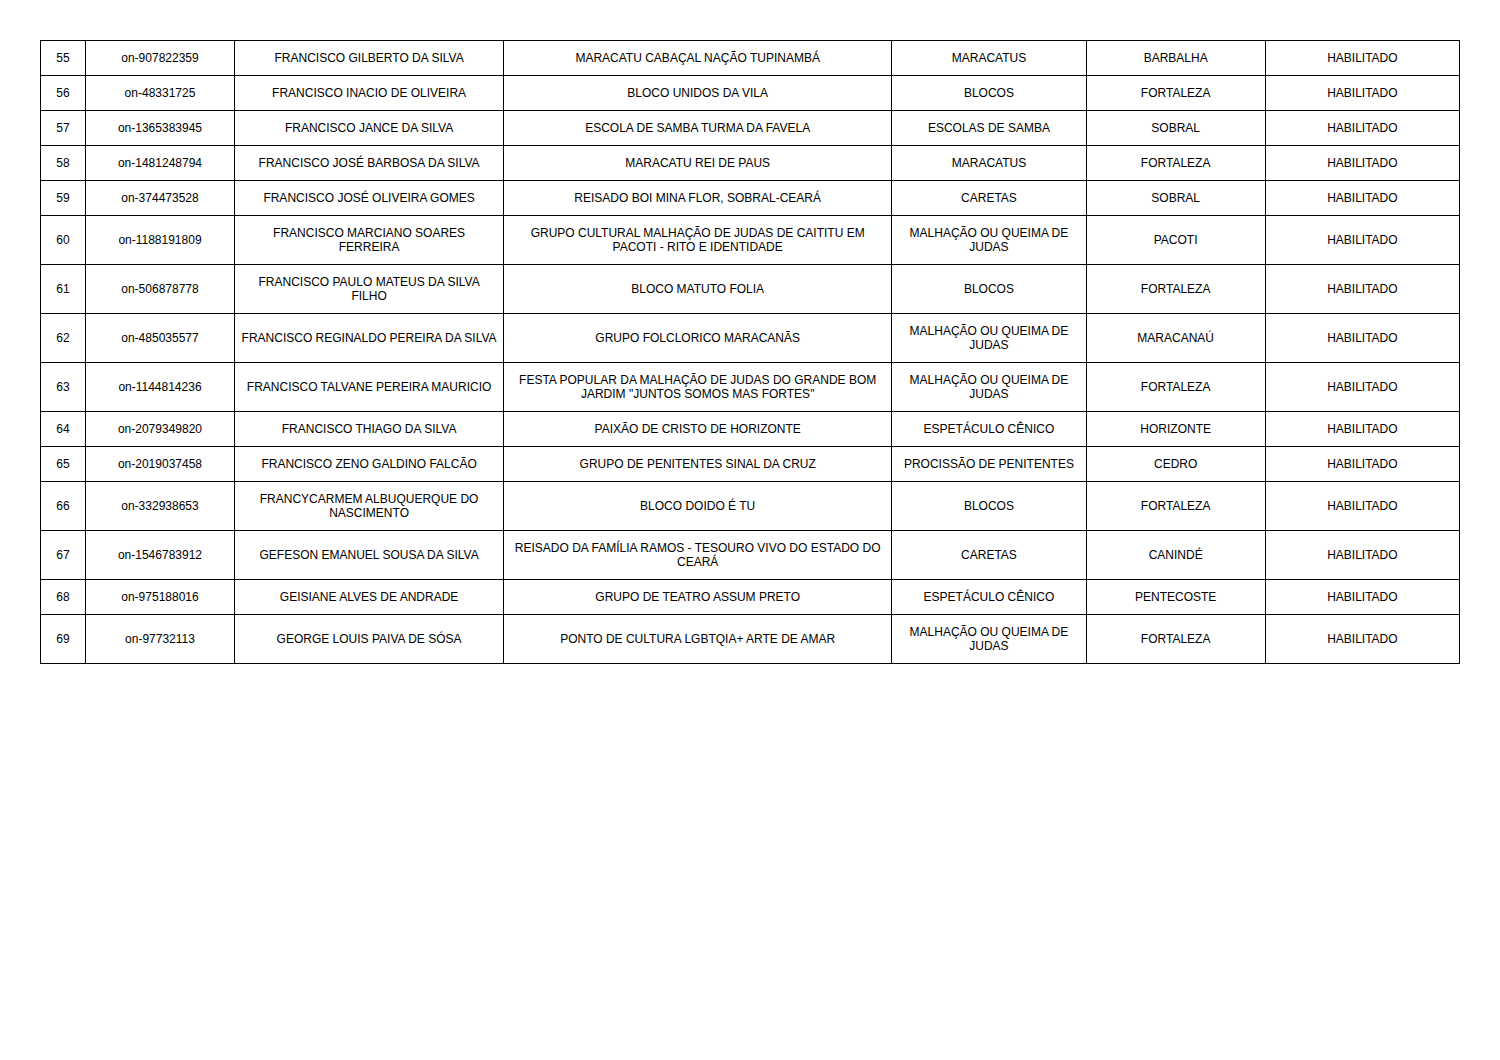| 55 | on-907822359 | FRANCISCO GILBERTO DA SILVA | MARACATU CABAÇAL NAÇÃO TUPINAMBÁ | MARACATUS | BARBALHA | HABILITADO |
| 56 | on-48331725 | FRANCISCO INACIO DE OLIVEIRA | BLOCO UNIDOS DA VILA | BLOCOS | FORTALEZA | HABILITADO |
| 57 | on-1365383945 | FRANCISCO JANCE DA SILVA | ESCOLA DE SAMBA TURMA DA FAVELA | ESCOLAS DE SAMBA | SOBRAL | HABILITADO |
| 58 | on-1481248794 | FRANCISCO JOSÉ BARBOSA DA SILVA | MARACATU REI DE PAUS | MARACATUS | FORTALEZA | HABILITADO |
| 59 | on-374473528 | FRANCISCO JOSÉ OLIVEIRA GOMES | REISADO BOI MINA FLOR, SOBRAL-CEARÁ | CARETAS | SOBRAL | HABILITADO |
| 60 | on-1188191809 | FRANCISCO MARCIANO SOARES FERREIRA | GRUPO CULTURAL MALHAÇÃO DE JUDAS DE CAITITU EM PACOTI - RITO E IDENTIDADE | MALHAÇÃO OU QUEIMA DE JUDAS | PACOTI | HABILITADO |
| 61 | on-506878778 | FRANCISCO PAULO MATEUS DA SILVA FILHO | BLOCO MATUTO FOLIA | BLOCOS | FORTALEZA | HABILITADO |
| 62 | on-485035577 | FRANCISCO REGINALDO PEREIRA DA SILVA | GRUPO FOLCLORICO MARACANÃS | MALHAÇÃO OU QUEIMA DE JUDAS | MARACANAÚ | HABILITADO |
| 63 | on-1144814236 | FRANCISCO TALVANE PEREIRA MAURICIO | FESTA POPULAR DA MALHAÇÃO DE JUDAS DO GRANDE BOM JARDIM "JUNTOS SOMOS MAS FORTES" | MALHAÇÃO OU QUEIMA DE JUDAS | FORTALEZA | HABILITADO |
| 64 | on-2079349820 | FRANCISCO THIAGO DA SILVA | PAIXÃO DE CRISTO DE HORIZONTE | ESPETÁCULO CÊNICO | HORIZONTE | HABILITADO |
| 65 | on-2019037458 | FRANCISCO ZENO GALDINO FALCÃO | GRUPO DE PENITENTES SINAL DA CRUZ | PROCISSÃO DE PENITENTES | CEDRO | HABILITADO |
| 66 | on-332938653 | FRANCYCARMEM ALBUQUERQUE DO NASCIMENTO | BLOCO DOIDO É TU | BLOCOS | FORTALEZA | HABILITADO |
| 67 | on-1546783912 | GEFESON EMANUEL SOUSA DA SILVA | REISADO DA FAMÍLIA RAMOS - TESOURO VIVO DO ESTADO DO CEARÁ | CARETAS | CANINDÉ | HABILITADO |
| 68 | on-975188016 | GEISIANE ALVES DE ANDRADE | GRUPO DE TEATRO ASSUM PRETO | ESPETÁCULO CÊNICO | PENTECOSTE | HABILITADO |
| 69 | on-97732113 | GEORGE LOUIS PAIVA DE SÓSA | PONTO DE CULTURA LGBTQIA+ ARTE DE AMAR | MALHAÇÃO OU QUEIMA DE JUDAS | FORTALEZA | HABILITADO |